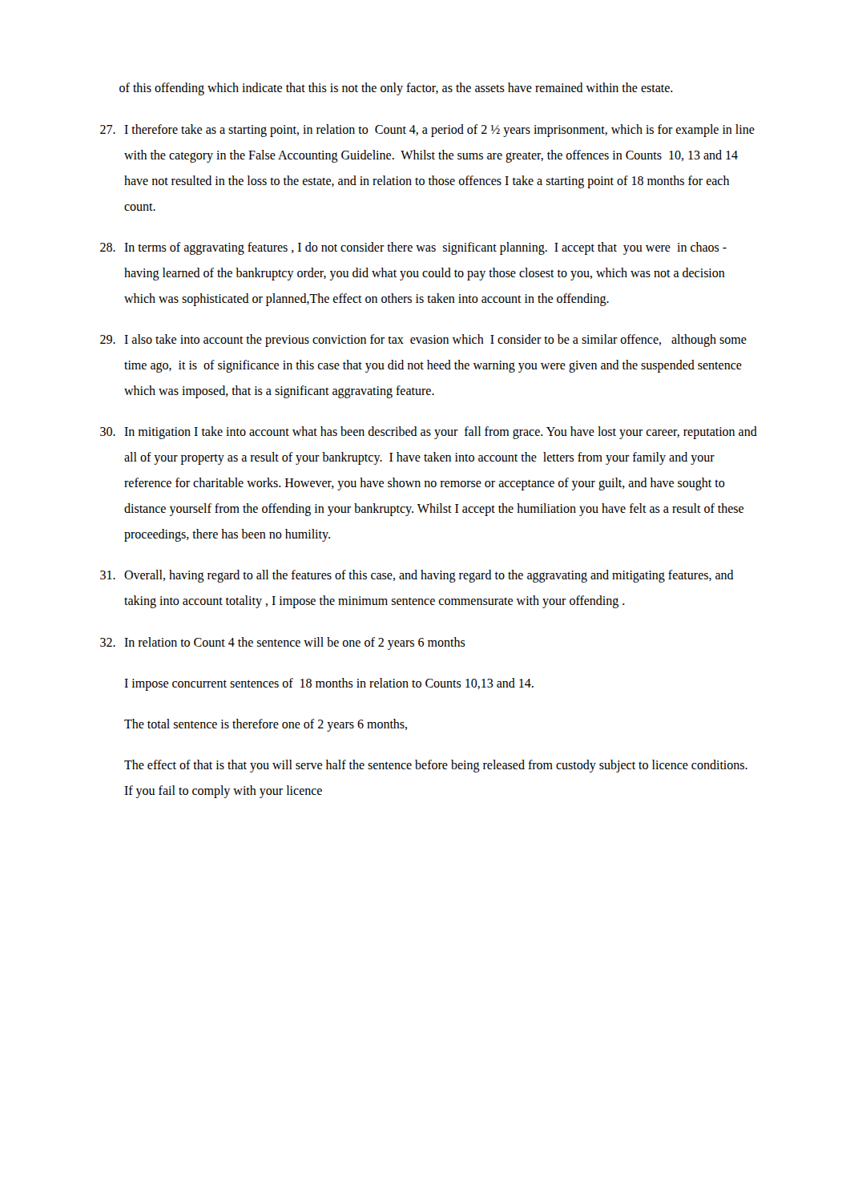of this offending which indicate that this is not the only factor, as the assets have remained within the estate.
I therefore take as a starting point, in relation to Count 4, a period of 2 ½ years imprisonment, which is for example in line with the category in the False Accounting Guideline. Whilst the sums are greater, the offences in Counts 10, 13 and 14 have not resulted in the loss to the estate, and in relation to those offences I take a starting point of 18 months for each count.
In terms of aggravating features , I do not consider there was significant planning. I accept that you were in chaos - having learned of the bankruptcy order, you did what you could to pay those closest to you, which was not a decision which was sophisticated or planned,The effect on others is taken into account in the offending.
I also take into account the previous conviction for tax evasion which I consider to be a similar offence, although some time ago, it is of significance in this case that you did not heed the warning you were given and the suspended sentence which was imposed, that is a significant aggravating feature.
In mitigation I take into account what has been described as your fall from grace. You have lost your career, reputation and all of your property as a result of your bankruptcy. I have taken into account the letters from your family and your reference for charitable works. However, you have shown no remorse or acceptance of your guilt, and have sought to distance yourself from the offending in your bankruptcy. Whilst I accept the humiliation you have felt as a result of these proceedings, there has been no humility.
Overall, having regard to all the features of this case, and having regard to the aggravating and mitigating features, and taking into account totality , I impose the minimum sentence commensurate with your offending .
In relation to Count 4 the sentence will be one of 2 years 6 months
I impose concurrent sentences of 18 months in relation to Counts 10,13 and 14.
The total sentence is therefore one of 2 years 6 months,
The effect of that is that you will serve half the sentence before being released from custody subject to licence conditions. If you fail to comply with your licence